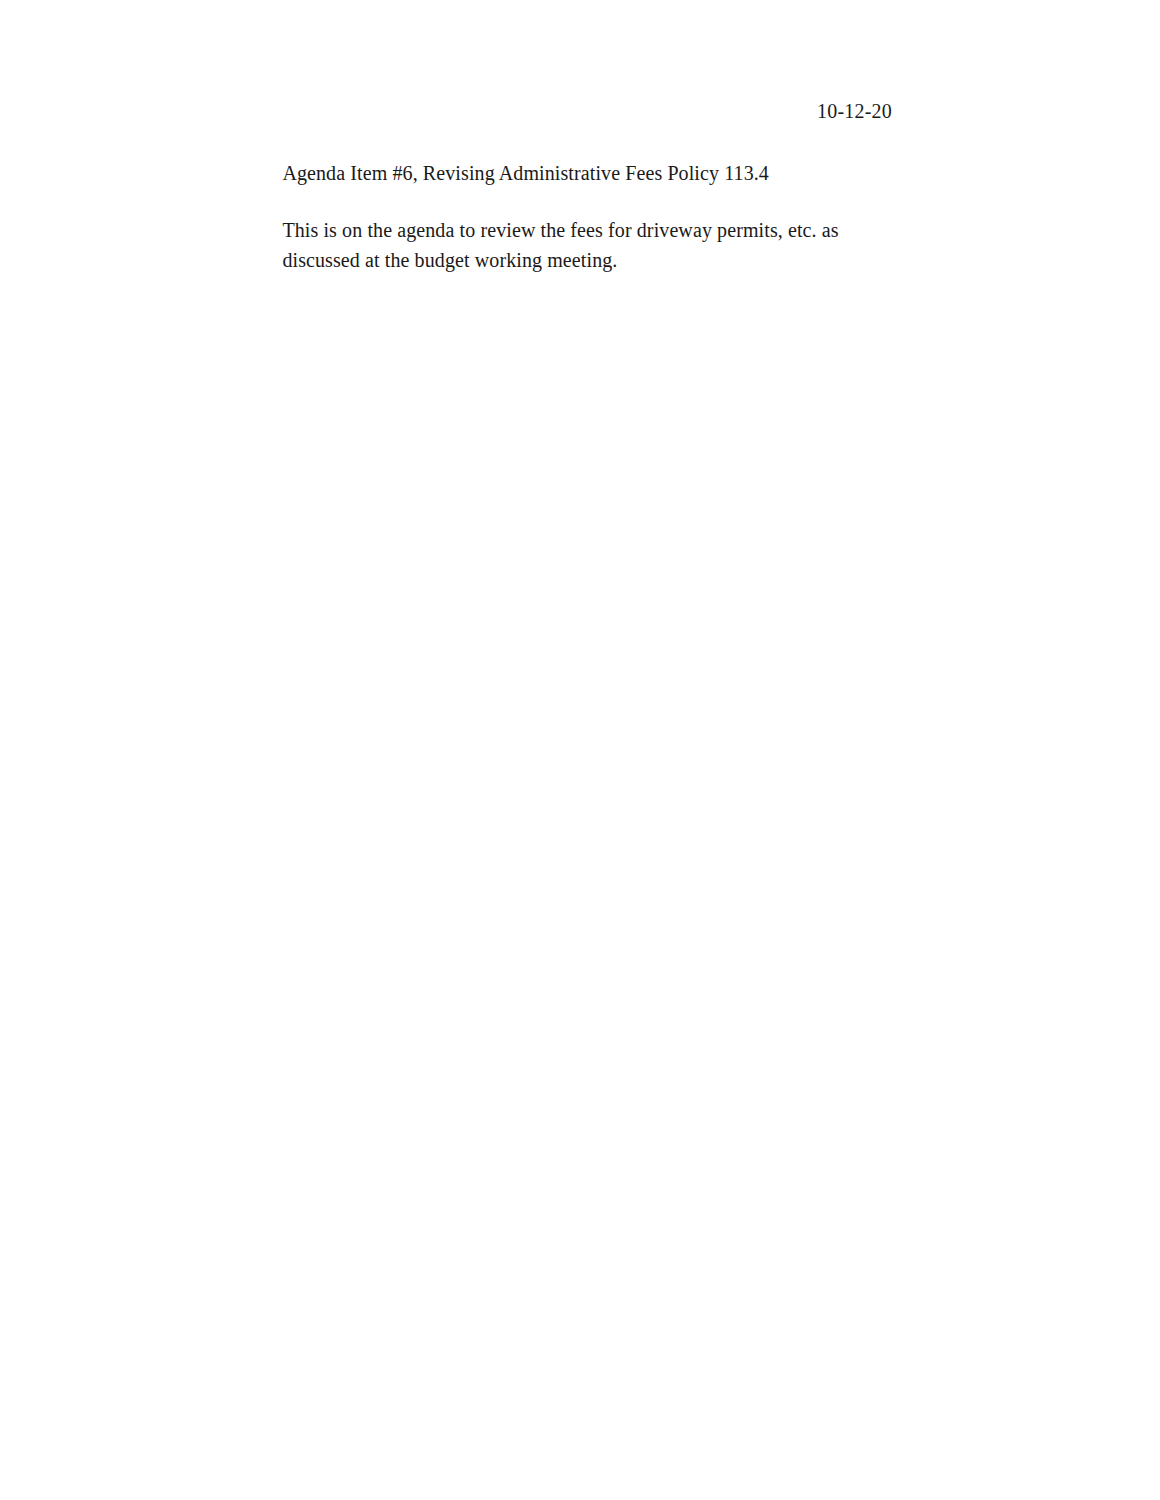10-12-20
Agenda Item #6, Revising Administrative Fees Policy 113.4
This is on the agenda to review the fees for driveway permits, etc. as discussed at the budget working meeting.